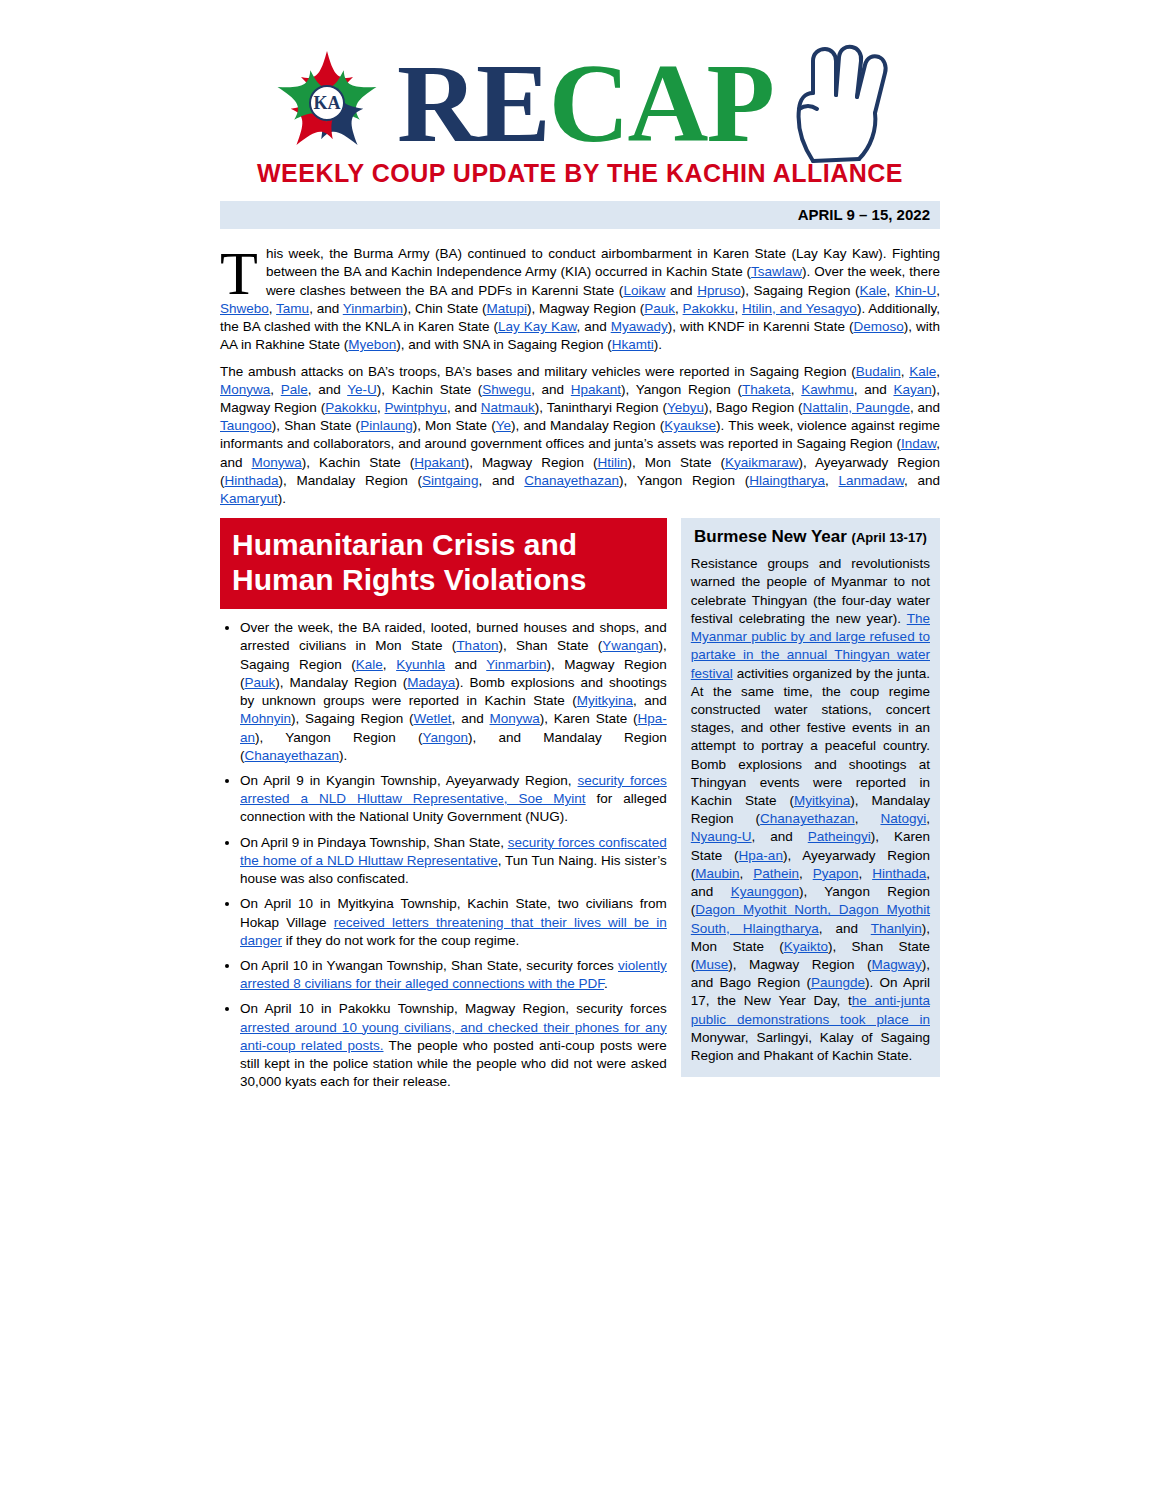KA
RE CAP
WEEKLY COUP UPDATE BY THE KACHIN ALLIANCE
APRIL 9 – 15, 2022
This week, the Burma Army (BA) continued to conduct airbombarment in Karen State (Lay Kay Kaw). Fighting between the BA and Kachin Independence Army (KIA) occurred in Kachin State (Tsawlaw). Over the week, there were clashes between the BA and PDFs in Karenni State (Loikaw and Hpruso), Sagaing Region (Kale, Khin-U, Shwebo, Tamu, and Yinmarbin), Chin State (Matupi), Magway Region (Pauk, Pakokku, Htilin, and Yesagyo). Additionally, the BA clashed with the KNLA in Karen State (Lay Kay Kaw, and Myawady), with KNDF in Karenni State (Demoso), with AA in Rakhine State (Myebon), and with SNA in Sagaing Region (Hkamti).
The ambush attacks on BA’s troops, BA’s bases and military vehicles were reported in Sagaing Region (Budalin, Kale, Monywa, Pale, and Ye-U), Kachin State (Shwegu, and Hpakant), Yangon Region (Thaketa, Kawhmu, and Kayan), Magway Region (Pakokku, Pwintphyu, and Natmauk), Tanintharyi Region (Yebyu), Bago Region (Nattalin, Paungde, and Taungoo), Shan State (Pinlaung), Mon State (Ye), and Mandalay Region (Kyaukse). This week, violence against regime informants and collaborators, and around government offices and junta’s assets was reported in Sagaing Region (Indaw, and Monywa), Kachin State (Hpakant), Magway Region (Htilin), Mon State (Kyaikmaraw), Ayeyarwady Region (Hinthada), Mandalay Region (Sintgaing, and Chanayethazan), Yangon Region (Hlaingtharya, Lanmadaw, and Kamaryut).
Humanitarian Crisis and
Human Rights Violations
Over the week, the BA raided, looted, burned houses and shops, and arrested civilians in Mon State (Thaton), Shan State (Ywangan), Sagaing Region (Kale, Kyunhla and Yinmarbin), Magway Region (Pauk), Mandalay Region (Madaya). Bomb explosions and shootings by unknown groups were reported in Kachin State (Myitkyina, and Mohnyin), Sagaing Region (Wetlet, and Monywa), Karen State (Hpa-an), Yangon Region (Yangon), and Mandalay Region (Chanayethazan).
On April 9 in Kyangin Township, Ayeyarwady Region, security forces arrested a NLD Hluttaw Representative, Soe Myint for alleged connection with the National Unity Government (NUG).
On April 9 in Pindaya Township, Shan State, security forces confiscated the home of a NLD Hluttaw Representative, Tun Tun Naing. His sister’s house was also confiscated.
On April 10 in Myitkyina Township, Kachin State, two civilians from Hokap Village received letters threatening that their lives will be in danger if they do not work for the coup regime.
On April 10 in Ywangan Township, Shan State, security forces violently arrested 8 civilians for their alleged connections with the PDF.
On April 10 in Pakokku Township, Magway Region, security forces arrested around 10 young civilians, and checked their phones for any anti-coup related posts. The people who posted anti-coup posts were still kept in the police station while the people who did not were asked 30,000 kyats each for their release.
Burmese New Year (April 13-17)
Resistance groups and revolutionists warned the people of Myanmar to not celebrate Thingyan (the four-day water festival celebrating the new year). The Myanmar public by and large refused to partake in the annual Thingyan water festival activities organized by the junta. At the same time, the coup regime constructed water stations, concert stages, and other festive events in an attempt to portray a peaceful country. Bomb explosions and shootings at Thingyan events were reported in Kachin State (Myitkyina), Mandalay Region (Chanayethazan, Natogyi, Nyaung-U, and Patheingyi), Karen State (Hpa-an), Ayeyarwady Region (Maubin, Pathein, Pyapon, Hinthada, and Kyaunggon), Yangon Region (Dagon Myothit North, Dagon Myothit South, Hlaingtharya, and Thanlyin), Mon State (Kyaikto), Shan State (Muse), Magway Region (Magway), and Bago Region (Paungde). On April 17, the New Year Day, the anti-junta public demonstrations took place in Monywar, Sarlingyi, Kalay of Sagaing Region and Phakant of Kachin State.